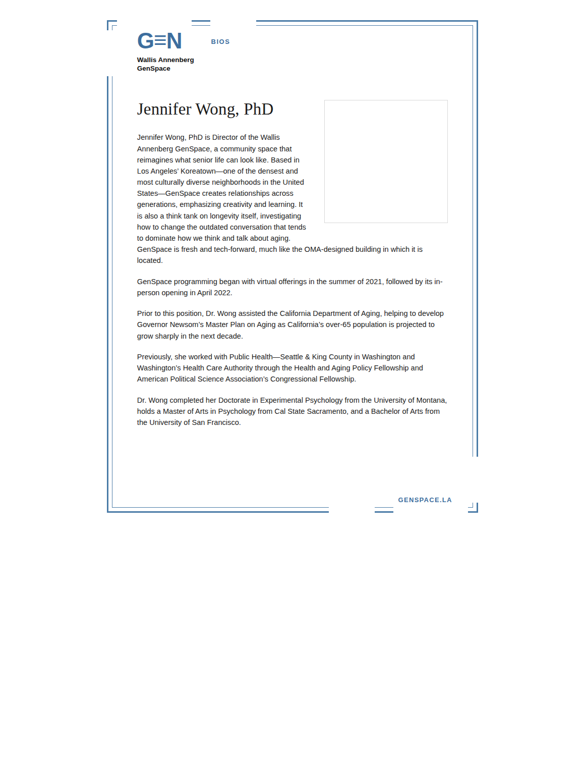G≡N
Wallis Annenberg
GenSpace
BIOS
Jennifer Wong, PhD
Jennifer Wong, PhD is Director of the Wallis Annenberg GenSpace, a community space that reimagines what senior life can look like. Based in Los Angeles’ Koreatown—one of the densest and most culturally diverse neighborhoods in the United States—GenSpace creates relationships across generations, emphasizing creativity and learning. It is also a think tank on longevity itself, investigating how to change the outdated conversation that tends to dominate how we think and talk about aging. GenSpace is fresh and tech-forward, much like the OMA-designed building in which it is located.
GenSpace programming began with virtual offerings in the summer of 2021, followed by its in-person opening in April 2022.
Prior to this position, Dr. Wong assisted the California Department of Aging, helping to develop Governor Newsom’s Master Plan on Aging as California’s over-65 population is projected to grow sharply in the next decade.
Previously, she worked with Public Health—Seattle & King County in Washington and Washington’s Health Care Authority through the Health and Aging Policy Fellowship and American Political Science Association’s Congressional Fellowship.
Dr. Wong completed her Doctorate in Experimental Psychology from the University of Montana, holds a Master of Arts in Psychology from Cal State Sacramento, and a Bachelor of Arts from the University of San Francisco.
GENSPACE.LA